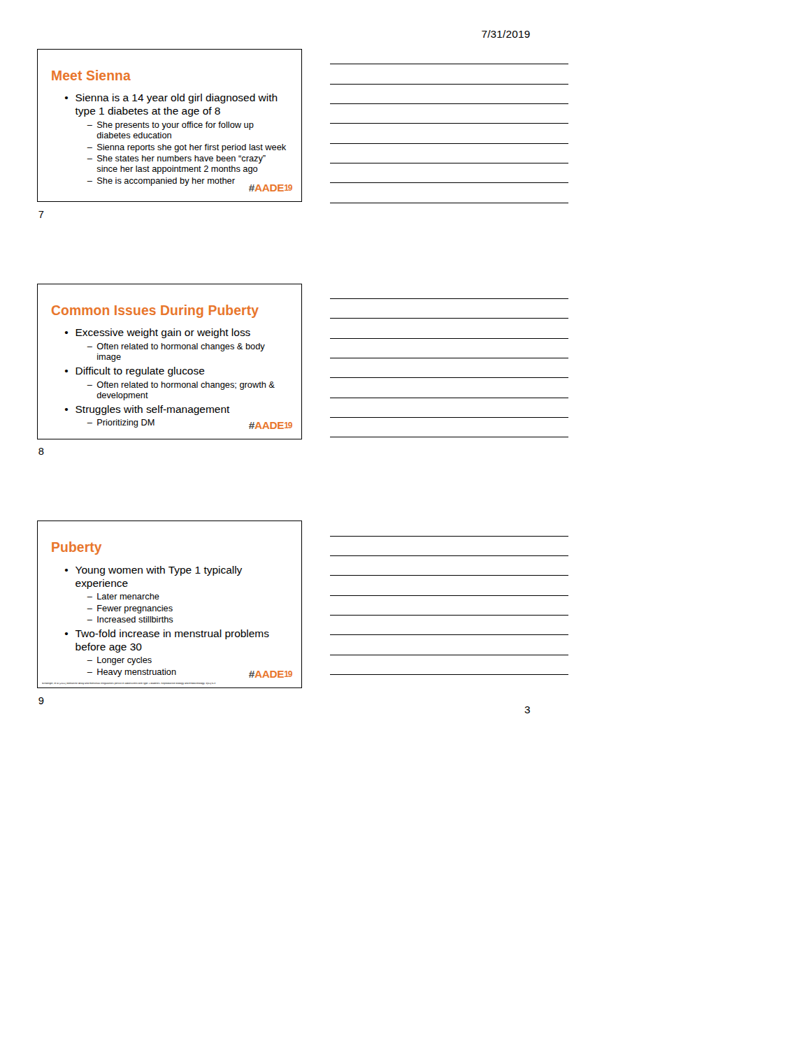7/31/2019
Meet Sienna
Sienna is a 14 year old girl diagnosed with type 1 diabetes at the age of 8
She presents to your office for follow up diabetes education
Sienna reports she got her first period last week
She states her numbers have been “crazy” since her last appointment 2 months ago
She is accompanied by her mother
#AADE19
7
Common Issues During Puberty
Excessive weight gain or weight loss
Often related to hormonal changes & body image
Difficult to regulate glucose
Often related to hormonal changes; growth & development
Struggles with self-management
Prioritizing DM
#AADE19
8
Puberty
Young women with Type 1 typically experience
Later menarche
Fewer pregnancies
Increased stillbirths
Two-fold increase in menstrual problems before age 30
Longer cycles
Heavy menstruation
#AADE19
Schweiger, et al (2011) Menarche delay and menstrual irregularities persist in adolescents with type 1 diabetes. Reproductive Biology and Endocrinology. 9(61):6-9
9
3